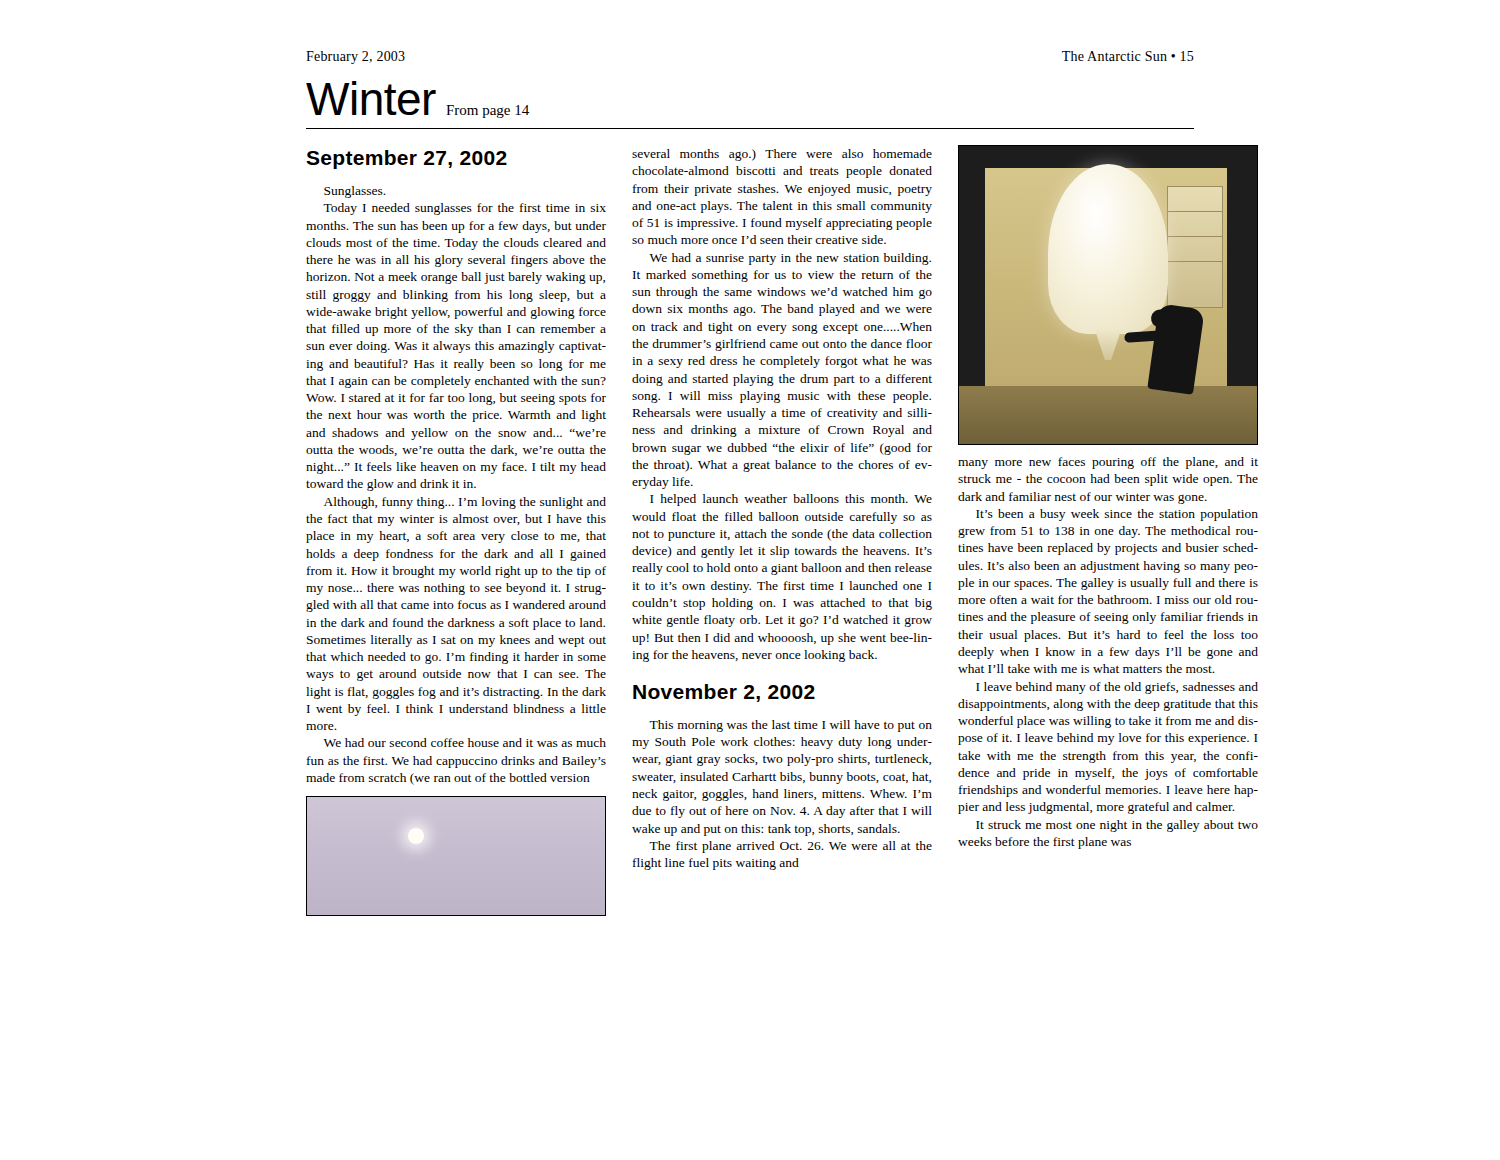February 2, 2003
The Antarctic Sun • 15
Winter
From page 14
September 27, 2002
Sunglasses.
Today I needed sunglasses for the first time in six months. The sun has been up for a few days, but under clouds most of the time. Today the clouds cleared and there he was in all his glory several fingers above the horizon. Not a meek orange ball just barely waking up, still groggy and blinking from his long sleep, but a wide-awake bright yellow, powerful and glowing force that filled up more of the sky than I can remember a sun ever doing. Was it always this amazingly captivating and beautiful? Has it really been so long for me that I again can be completely enchanted with the sun? Wow. I stared at it for far too long, but seeing spots for the next hour was worth the price. Warmth and light and shadows and yellow on the snow and... “we’re outta the woods, we’re outta the dark, we’re outta the night...” It feels like heaven on my face. I tilt my head toward the glow and drink it in.
Although, funny thing... I’m loving the sunlight and the fact that my winter is almost over, but I have this place in my heart, a soft area very close to me, that holds a deep fondness for the dark and all I gained from it. How it brought my world right up to the tip of my nose... there was nothing to see beyond it. I struggled with all that came into focus as I wandered around in the dark and found the darkness a soft place to land. Sometimes literally as I sat on my knees and wept out that which needed to go. I’m finding it harder in some ways to get around outside now that I can see. The light is flat, goggles fog and it’s distracting. In the dark I went by feel. I think I understand blindness a little more.
We had our second coffee house and it was as much fun as the first. We had cappuccino drinks and Bailey’s made from scratch (we ran out of the bottled version
several months ago.) There were also homemade chocolate-almond biscotti and treats people donated from their private stashes. We enjoyed music, poetry and one-act plays. The talent in this small community of 51 is impressive. I found myself appreciating people so much more once I’d seen their creative side.
We had a sunrise party in the new station building. It marked something for us to view the return of the sun through the same windows we’d watched him go down six months ago. The band played and we were on track and tight on every song except one.....When the drummer’s girlfriend came out onto the dance floor in a sexy red dress he completely forgot what he was doing and started playing the drum part to a different song. I will miss playing music with these people. Rehearsals were usually a time of creativity and silliness and drinking a mixture of Crown Royal and brown sugar we dubbed “the elixir of life” (good for the throat). What a great balance to the chores of everyday life.
I helped launch weather balloons this month. We would float the filled balloon outside carefully so as not to puncture it, attach the sonde (the data collection device) and gently let it slip towards the heavens. It’s really cool to hold onto a giant balloon and then release it to it’s own destiny. The first time I launched one I couldn’t stop holding on. I was attached to that big white gentle floaty orb. Let it go? I’d watched it grow up! But then I did and whoooosh, up she went bee-lining for the heavens, never once looking back.
November 2, 2002
This morning was the last time I will have to put on my South Pole work clothes: heavy duty long underwear, giant gray socks, two poly-pro shirts, turtleneck, sweater, insulated Carhartt bibs, bunny boots, coat, hat, neck gaitor, goggles, hand liners, mittens. Whew. I’m due to fly out of here on Nov. 4. A day after that I will wake up and put on this: tank top, shorts, sandals.
The first plane arrived Oct. 26. We were all at the flight line fuel pits waiting and
many more new faces pouring off the plane, and it struck me - the cocoon had been split wide open. The dark and familiar nest of our winter was gone.
It’s been a busy week since the station population grew from 51 to 138 in one day. The methodical routines have been replaced by projects and busier schedules. It’s also been an adjustment having so many people in our spaces. The galley is usually full and there is more often a wait for the bathroom. I miss our old routines and the pleasure of seeing only familiar friends in their usual places. But it’s hard to feel the loss too deeply when I know in a few days I’ll be gone and what I’ll take with me is what matters the most.
I leave behind many of the old griefs, sadnesses and disappointments, along with the deep gratitude that this wonderful place was willing to take it from me and dispose of it. I leave behind my love for this experience. I take with me the strength from this year, the confidence and pride in myself, the joys of comfortable friendships and wonderful memories. I leave here happier and less judgmental, more grateful and calmer.
It struck me most one night in the galley about two weeks before the first plane was